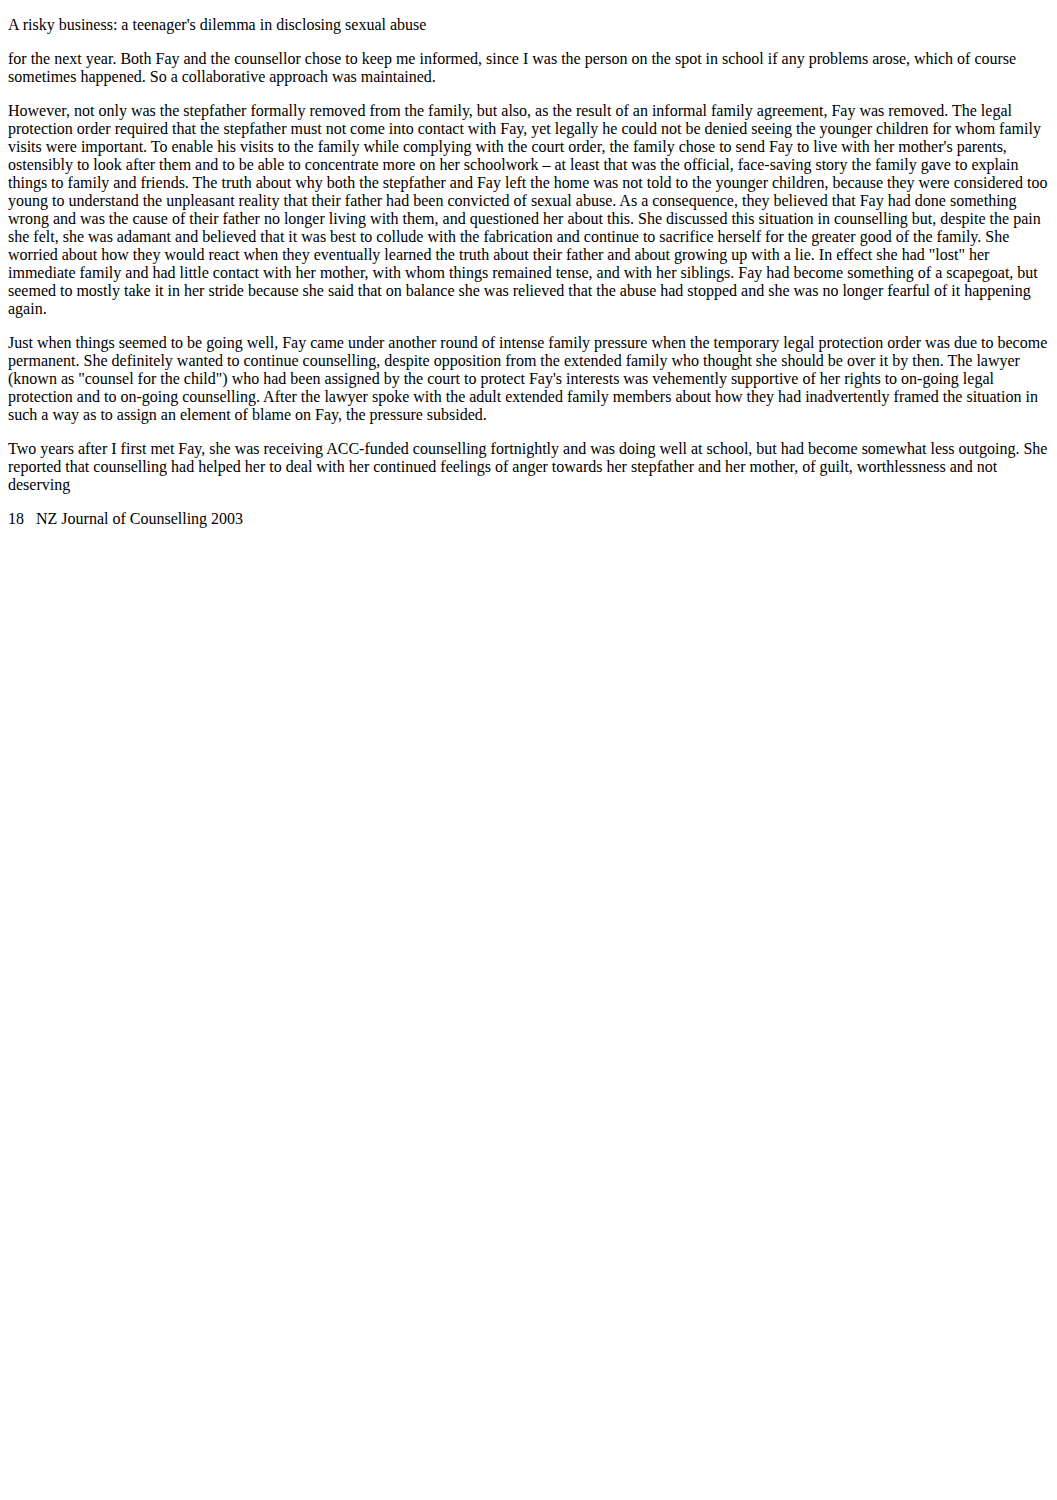A risky business: a teenager's dilemma in disclosing sexual abuse
for the next year. Both Fay and the counsellor chose to keep me informed, since I was the person on the spot in school if any problems arose, which of course sometimes happened. So a collaborative approach was maintained.
However, not only was the stepfather formally removed from the family, but also, as the result of an informal family agreement, Fay was removed. The legal protection order required that the stepfather must not come into contact with Fay, yet legally he could not be denied seeing the younger children for whom family visits were important. To enable his visits to the family while complying with the court order, the family chose to send Fay to live with her mother's parents, ostensibly to look after them and to be able to concentrate more on her schoolwork – at least that was the official, face-saving story the family gave to explain things to family and friends. The truth about why both the stepfather and Fay left the home was not told to the younger children, because they were considered too young to understand the unpleasant reality that their father had been convicted of sexual abuse. As a consequence, they believed that Fay had done something wrong and was the cause of their father no longer living with them, and questioned her about this. She discussed this situation in counselling but, despite the pain she felt, she was adamant and believed that it was best to collude with the fabrication and continue to sacrifice herself for the greater good of the family. She worried about how they would react when they eventually learned the truth about their father and about growing up with a lie. In effect she had "lost" her immediate family and had little contact with her mother, with whom things remained tense, and with her siblings. Fay had become something of a scapegoat, but seemed to mostly take it in her stride because she said that on balance she was relieved that the abuse had stopped and she was no longer fearful of it happening again.
Just when things seemed to be going well, Fay came under another round of intense family pressure when the temporary legal protection order was due to become permanent. She definitely wanted to continue counselling, despite opposition from the extended family who thought she should be over it by then. The lawyer (known as "counsel for the child") who had been assigned by the court to protect Fay's interests was vehemently supportive of her rights to on-going legal protection and to on-going counselling. After the lawyer spoke with the adult extended family members about how they had inadvertently framed the situation in such a way as to assign an element of blame on Fay, the pressure subsided.
Two years after I first met Fay, she was receiving ACC-funded counselling fortnightly and was doing well at school, but had become somewhat less outgoing. She reported that counselling had helped her to deal with her continued feelings of anger towards her stepfather and her mother, of guilt, worthlessness and not deserving
18 NZ Journal of Counselling 2003